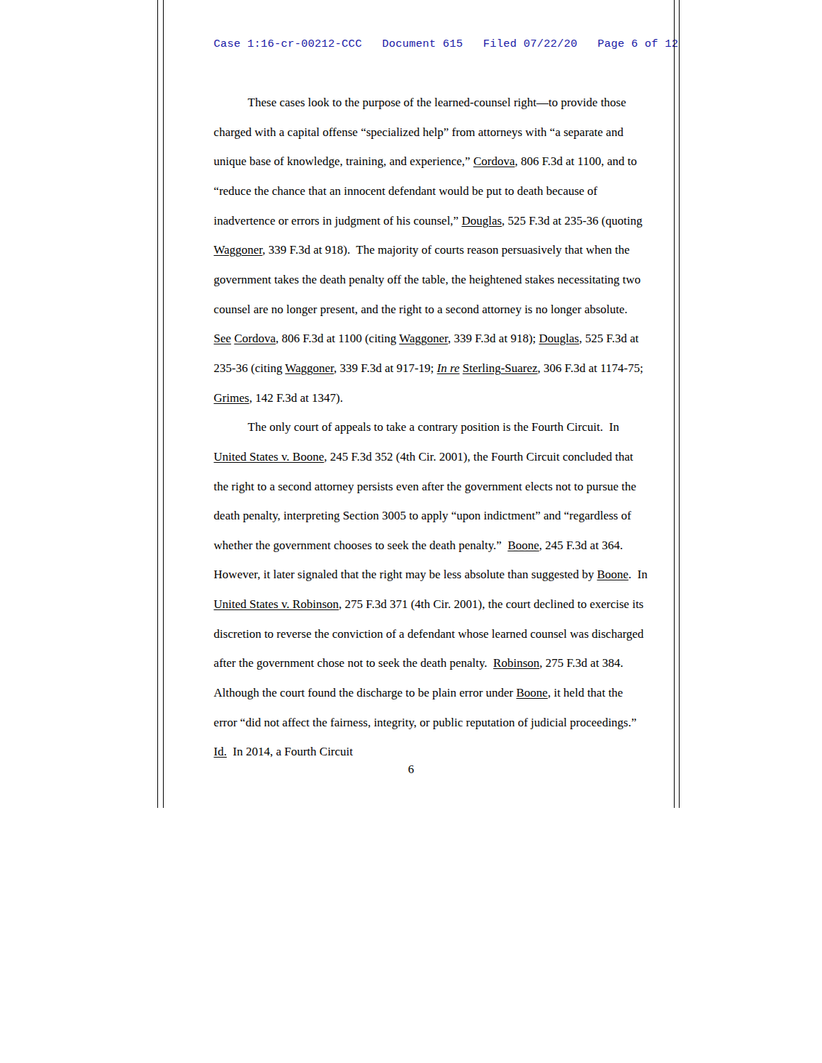Case 1:16-cr-00212-CCC Document 615 Filed 07/22/20 Page 6 of 12
These cases look to the purpose of the learned-counsel right—to provide those charged with a capital offense “specialized help” from attorneys with “a separate and unique base of knowledge, training, and experience,” Cordova, 806 F.3d at 1100, and to “reduce the chance that an innocent defendant would be put to death because of inadvertence or errors in judgment of his counsel,” Douglas, 525 F.3d at 235-36 (quoting Waggoner, 339 F.3d at 918). The majority of courts reason persuasively that when the government takes the death penalty off the table, the heightened stakes necessitating two counsel are no longer present, and the right to a second attorney is no longer absolute. See Cordova, 806 F.3d at 1100 (citing Waggoner, 339 F.3d at 918); Douglas, 525 F.3d at 235-36 (citing Waggoner, 339 F.3d at 917-19; In re Sterling-Suarez, 306 F.3d at 1174-75; Grimes, 142 F.3d at 1347).
The only court of appeals to take a contrary position is the Fourth Circuit. In United States v. Boone, 245 F.3d 352 (4th Cir. 2001), the Fourth Circuit concluded that the right to a second attorney persists even after the government elects not to pursue the death penalty, interpreting Section 3005 to apply “upon indictment” and “regardless of whether the government chooses to seek the death penalty.” Boone, 245 F.3d at 364. However, it later signaled that the right may be less absolute than suggested by Boone. In United States v. Robinson, 275 F.3d 371 (4th Cir. 2001), the court declined to exercise its discretion to reverse the conviction of a defendant whose learned counsel was discharged after the government chose not to seek the death penalty. Robinson, 275 F.3d at 384. Although the court found the discharge to be plain error under Boone, it held that the error “did not affect the fairness, integrity, or public reputation of judicial proceedings.” Id. In 2014, a Fourth Circuit
6